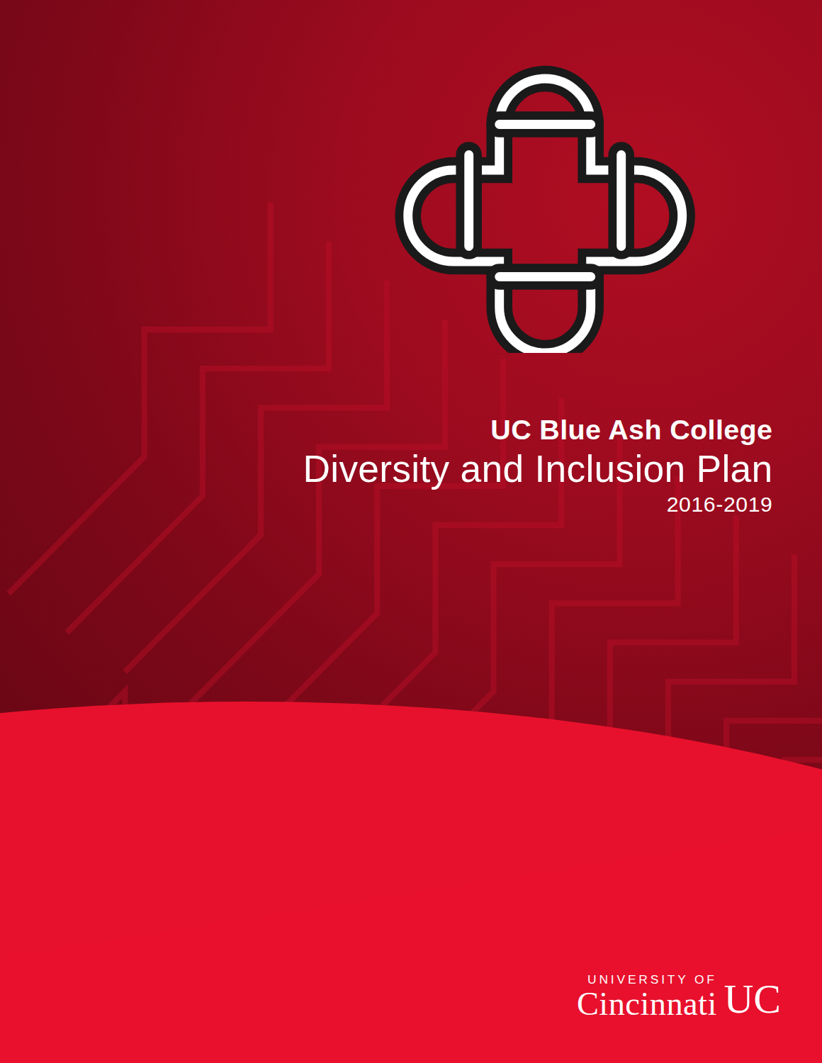UC Blue Ash College
Diversity and Inclusion Plan
2016-2019
University of Cincinnati
UC